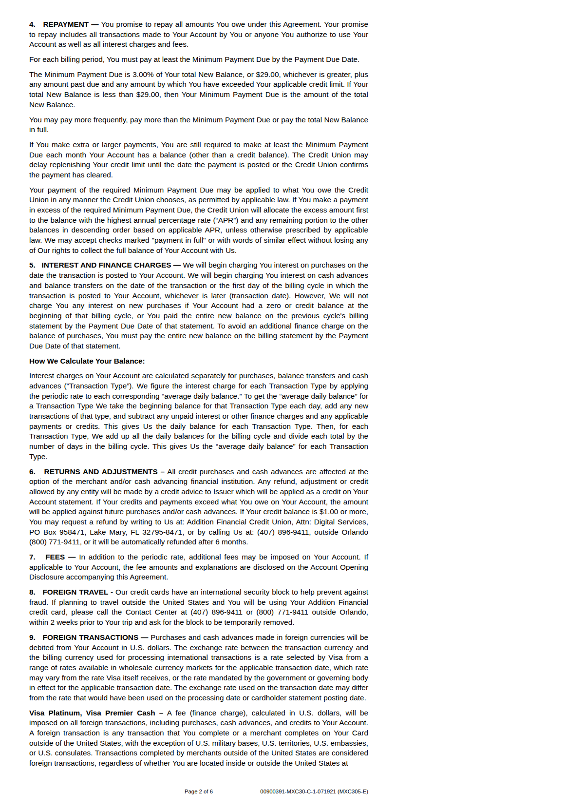4. REPAYMENT — You promise to repay all amounts You owe under this Agreement. Your promise to repay includes all transactions made to Your Account by You or anyone You authorize to use Your Account as well as all interest charges and fees.
For each billing period, You must pay at least the Minimum Payment Due by the Payment Due Date.
The Minimum Payment Due is 3.00% of Your total New Balance, or $29.00, whichever is greater, plus any amount past due and any amount by which You have exceeded Your applicable credit limit. If Your total New Balance is less than $29.00, then Your Minimum Payment Due is the amount of the total New Balance.
You may pay more frequently, pay more than the Minimum Payment Due or pay the total New Balance in full.
If You make extra or larger payments, You are still required to make at least the Minimum Payment Due each month Your Account has a balance (other than a credit balance). The Credit Union may delay replenishing Your credit limit until the date the payment is posted or the Credit Union confirms the payment has cleared.
Your payment of the required Minimum Payment Due may be applied to what You owe the Credit Union in any manner the Credit Union chooses, as permitted by applicable law. If You make a payment in excess of the required Minimum Payment Due, the Credit Union will allocate the excess amount first to the balance with the highest annual percentage rate (“APR”) and any remaining portion to the other balances in descending order based on applicable APR, unless otherwise prescribed by applicable law. We may accept checks marked "payment in full" or with words of similar effect without losing any of Our rights to collect the full balance of Your Account with Us.
5. INTEREST AND FINANCE CHARGES — We will begin charging You interest on purchases on the date the transaction is posted to Your Account. We will begin charging You interest on cash advances and balance transfers on the date of the transaction or the first day of the billing cycle in which the transaction is posted to Your Account, whichever is later (transaction date). However, We will not charge You any interest on new purchases if Your Account had a zero or credit balance at the beginning of that billing cycle, or You paid the entire new balance on the previous cycle's billing statement by the Payment Due Date of that statement. To avoid an additional finance charge on the balance of purchases, You must pay the entire new balance on the billing statement by the Payment Due Date of that statement.
How We Calculate Your Balance:
Interest charges on Your Account are calculated separately for purchases, balance transfers and cash advances (“Transaction Type”). We figure the interest charge for each Transaction Type by applying the periodic rate to each corresponding “average daily balance.” To get the “average daily balance” for a Transaction Type We take the beginning balance for that Transaction Type each day, add any new transactions of that type, and subtract any unpaid interest or other finance charges and any applicable payments or credits. This gives Us the daily balance for each Transaction Type. Then, for each Transaction Type, We add up all the daily balances for the billing cycle and divide each total by the number of days in the billing cycle. This gives Us the “average daily balance” for each Transaction Type.
6. RETURNS AND ADJUSTMENTS – All credit purchases and cash advances are affected at the option of the merchant and/or cash advancing financial institution. Any refund, adjustment or credit allowed by any entity will be made by a credit advice to Issuer which will be applied as a credit on Your Account statement. If Your credits and payments exceed what You owe on Your Account, the amount will be applied against future purchases and/or cash advances. If Your credit balance is $1.00 or more, You may request a refund by writing to Us at: Addition Financial Credit Union, Attn: Digital Services, PO Box 958471, Lake Mary, FL 32795-8471, or by calling Us at: (407) 896-9411, outside Orlando (800) 771-9411, or it will be automatically refunded after 6 months.
7. FEES — In addition to the periodic rate, additional fees may be imposed on Your Account. If applicable to Your Account, the fee amounts and explanations are disclosed on the Account Opening Disclosure accompanying this Agreement.
8. FOREIGN TRAVEL - Our credit cards have an international security block to help prevent against fraud. If planning to travel outside the United States and You will be using Your Addition Financial credit card, please call the Contact Center at (407) 896-9411 or (800) 771-9411 outside Orlando, within 2 weeks prior to Your trip and ask for the block to be temporarily removed.
9. FOREIGN TRANSACTIONS — Purchases and cash advances made in foreign currencies will be debited from Your Account in U.S. dollars. The exchange rate between the transaction currency and the billing currency used for processing international transactions is a rate selected by Visa from a range of rates available in wholesale currency markets for the applicable transaction date, which rate may vary from the rate Visa itself receives, or the rate mandated by the government or governing body in effect for the applicable transaction date. The exchange rate used on the transaction date may differ from the rate that would have been used on the processing date or cardholder statement posting date.
Visa Platinum, Visa Premier Cash – A fee (finance charge), calculated in U.S. dollars, will be imposed on all foreign transactions, including purchases, cash advances, and credits to Your Account. A foreign transaction is any transaction that You complete or a merchant completes on Your Card outside of the United States, with the exception of U.S. military bases, U.S. territories, U.S. embassies, or U.S. consulates. Transactions completed by merchants outside of the United States are considered foreign transactions, regardless of whether You are located inside or outside the United States at
Page 2 of 6
00900391-MXC30-C-1-071921 (MXC305-E)